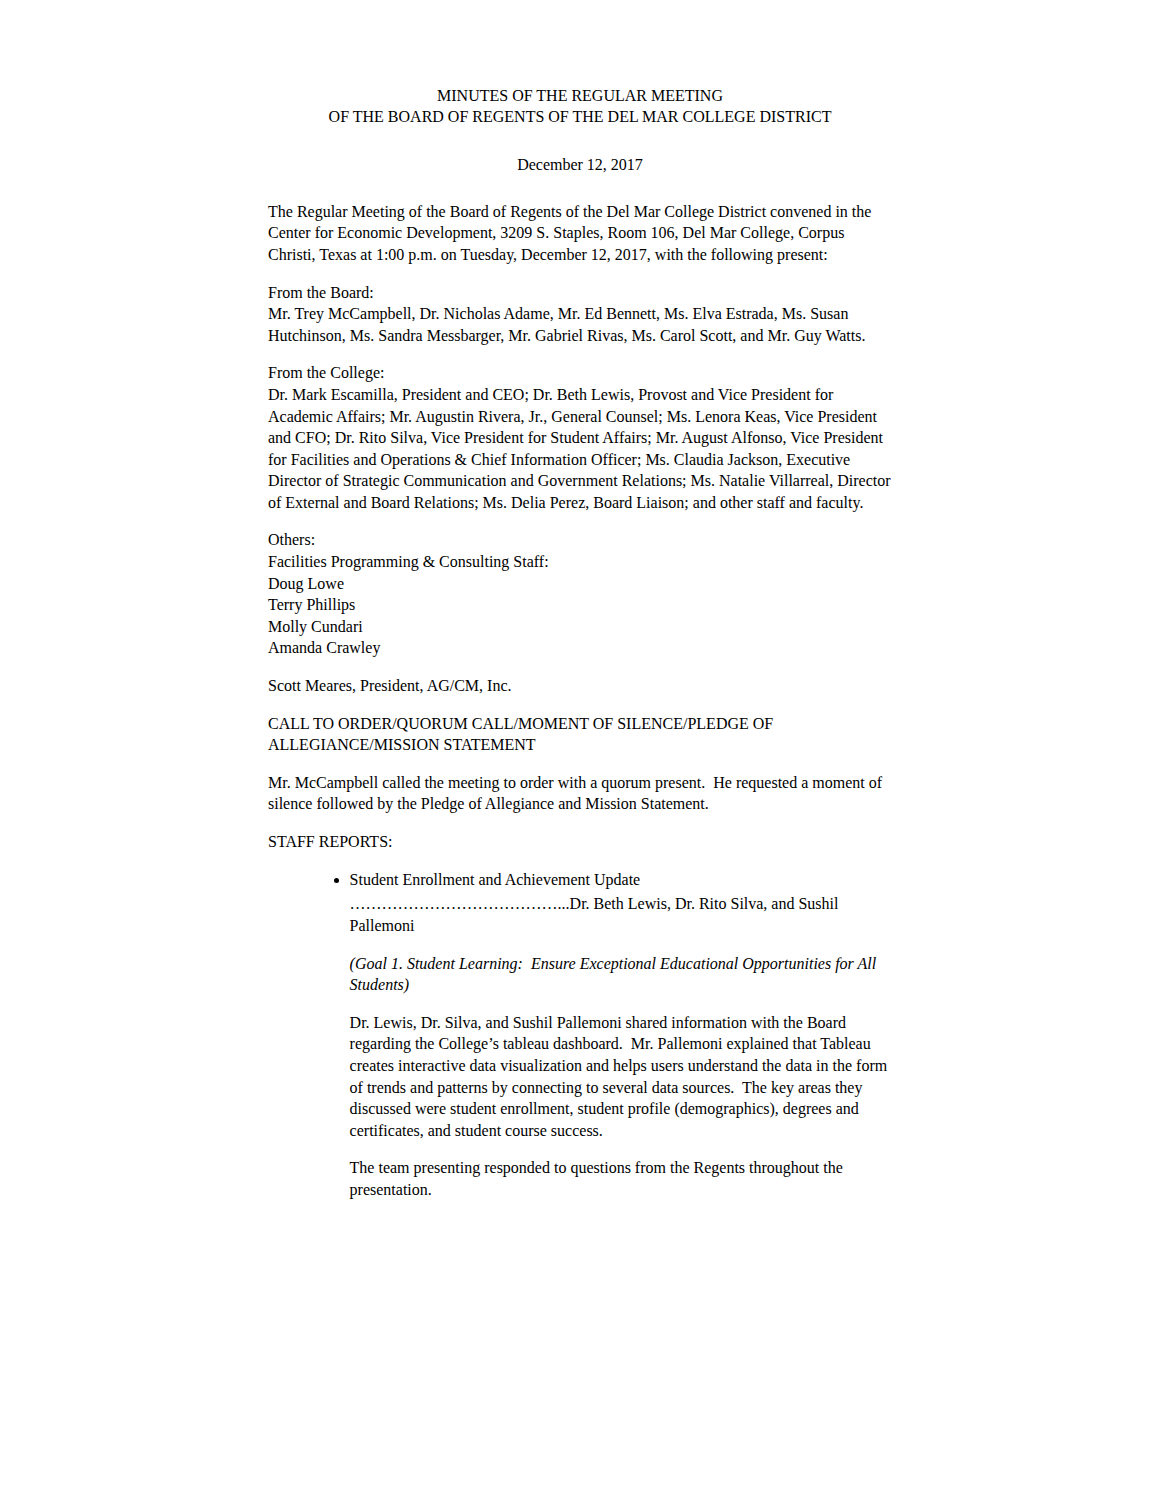MINUTES OF THE REGULAR MEETING
OF THE BOARD OF REGENTS OF THE DEL MAR COLLEGE DISTRICT
December 12, 2017
The Regular Meeting of the Board of Regents of the Del Mar College District convened in the Center for Economic Development, 3209 S. Staples, Room 106, Del Mar College, Corpus Christi, Texas at 1:00 p.m. on Tuesday, December 12, 2017, with the following present:
From the Board:
Mr. Trey McCampbell, Dr. Nicholas Adame, Mr. Ed Bennett, Ms. Elva Estrada, Ms. Susan Hutchinson, Ms. Sandra Messbarger, Mr. Gabriel Rivas, Ms. Carol Scott, and Mr. Guy Watts.
From the College:
Dr. Mark Escamilla, President and CEO; Dr. Beth Lewis, Provost and Vice President for Academic Affairs; Mr. Augustin Rivera, Jr., General Counsel; Ms. Lenora Keas, Vice President and CFO; Dr. Rito Silva, Vice President for Student Affairs; Mr. August Alfonso, Vice President for Facilities and Operations & Chief Information Officer; Ms. Claudia Jackson, Executive Director of Strategic Communication and Government Relations; Ms. Natalie Villarreal, Director of External and Board Relations; Ms. Delia Perez, Board Liaison; and other staff and faculty.
Others:
Facilities Programming & Consulting Staff:
Doug Lowe
Terry Phillips
Molly Cundari
Amanda Crawley
Scott Meares, President, AG/CM, Inc.
CALL TO ORDER/QUORUM CALL/MOMENT OF SILENCE/PLEDGE OF ALLEGIANCE/MISSION STATEMENT
Mr. McCampbell called the meeting to order with a quorum present. He requested a moment of silence followed by the Pledge of Allegiance and Mission Statement.
STAFF REPORTS:
Student Enrollment and Achievement Update
…………………………………...Dr. Beth Lewis, Dr. Rito Silva, and Sushil Pallemoni
(Goal 1. Student Learning: Ensure Exceptional Educational Opportunities for All Students)
Dr. Lewis, Dr. Silva, and Sushil Pallemoni shared information with the Board regarding the College’s tableau dashboard. Mr. Pallemoni explained that Tableau creates interactive data visualization and helps users understand the data in the form of trends and patterns by connecting to several data sources. The key areas they discussed were student enrollment, student profile (demographics), degrees and certificates, and student course success.
The team presenting responded to questions from the Regents throughout the presentation.